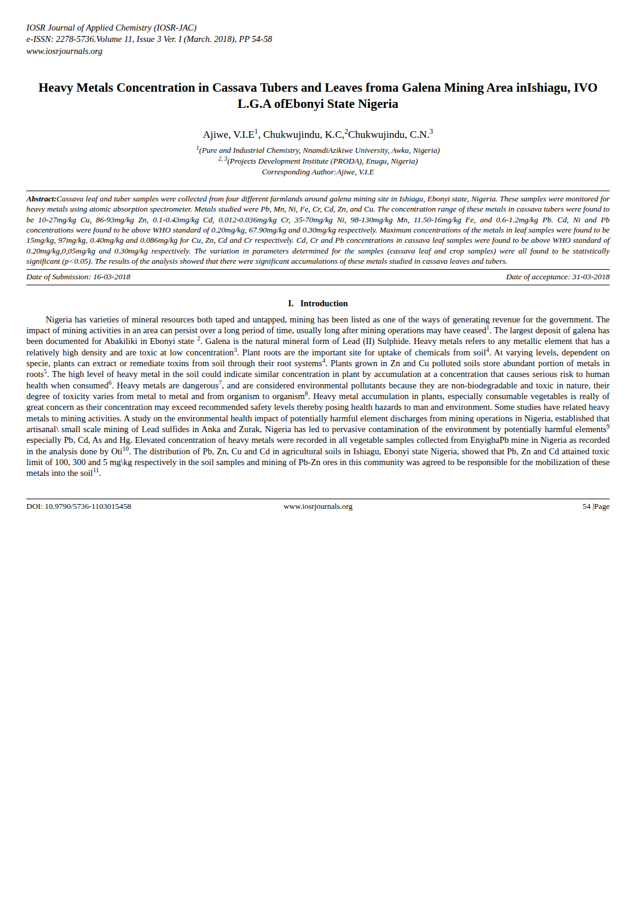IOSR Journal of Applied Chemistry (IOSR-JAC)
e-ISSN: 2278-5736.Volume 11, Issue 3 Ver. I (March. 2018), PP 54-58
www.iosrjournals.org
Heavy Metals Concentration in Cassava Tubers and Leaves froma Galena Mining Area inIshiagu, IVO L.G.A ofEbonyi State Nigeria
Ajiwe, V.I.E1, Chukwujindu, K.C,2Chukwujindu, C.N.3
1(Pure and Industrial Chemistry, NnamdiAzikiwe University, Awka, Nigeria)
2, 3(Projects Development Institute (PRODA), Enugu, Nigeria)
Corresponding Author:Ajiwe, V.I.E
Abstract: Cassava leaf and tuber samples were collected from four different farmlands around galena mining site in Ishiagu, Ebonyi state, Nigeria. These samples were monitored for heavy metals using atomic absorption spectrometer. Metals studied were Pb, Mn, Ni, Fe, Cr, Cd, Zn, and Cu. The concentration range of these metals in cassava tubers were found to be 10-27mg/kg Cu, 86-93mg/kg Zn, 0.1-0.43mg/kg Cd, 0.012-0.036mg/kg Cr, 35-70mg/kg Ni, 98-130mg/kg Mn, 11.50-16mg/kg Fe, and 0.6-1.2mg/kg Pb. Cd, Ni and Pb concentrations were found to be above WHO standard of 0.20mg/kg, 67.90mg/kg and 0.30mg/kg respectively. Maximum concentrations of the metals in leaf samples were found to be 15mg/kg, 97mg/kg, 0.40mg/kg and 0.086mg/kg for Cu, Zn, Cd and Cr respectively. Cd, Cr and Pb concentrations in cassava leaf samples were found to be above WHO standard of 0.20mg/kg,0,05mg/kg and 0.30mg/kg respectively. The variation in parameters determined for the samples (cassava leaf and crop samples) were all found to be statistically significant (p<0.05). The results of the analysis showed that there were significant accumulations of these metals studied in cassava leaves and tubers.
Date of Submission: 16-03-2018 Date of acceptance: 31-03-2018
I. Introduction
Nigeria has varieties of mineral resources both taped and untapped, mining has been listed as one of the ways of generating revenue for the government. The impact of mining activities in an area can persist over a long period of time, usually long after mining operations may have ceased1. The largest deposit of galena has been documented for Abakiliki in Ebonyi state 2. Galena is the natural mineral form of Lead (II) Sulphide. Heavy metals refers to any metallic element that has a relatively high density and are toxic at low concentration3. Plant roots are the important site for uptake of chemicals from soil4. At varying levels, dependent on specie, plants can extract or remediate toxins from soil through their root systems4. Plants grown in Zn and Cu polluted soils store abundant portion of metals in roots5. The high level of heavy metal in the soil could indicate similar concentration in plant by accumulation at a concentration that causes serious risk to human health when consumed6. Heavy metals are dangerous7, and are considered environmental pollutants because they are non-biodegradable and toxic in nature, their degree of toxicity varies from metal to metal and from organism to organism8. Heavy metal accumulation in plants, especially consumable vegetables is really of great concern as their concentration may exceed recommended safety levels thereby posing health hazards to man and environment. Some studies have related heavy metals to mining activities. A study on the environmental health impact of potentially harmful element discharges from mining operations in Nigeria, established that artisanal\ small scale mining of Lead sulfides in Anka and Zurak, Nigeria has led to pervasive contamination of the environment by potentially harmful elements9 especially Pb, Cd, As and Hg. Elevated concentration of heavy metals were recorded in all vegetable samples collected from EnyigbaPb mine in Nigeria as recorded in the analysis done by Oti10. The distribution of Pb, Zn, Cu and Cd in agricultural soils in Ishiagu, Ebonyi state Nigeria, showed that Pb, Zn and Cd attained toxic limit of 100, 300 and 5 mg\kg respectively in the soil samples and mining of Pb-Zn ores in this community was agreed to be responsible for the mobilization of these metals into the soil11.
DOI: 10.9790/5736-1103015458 www.iosrjournals.org 54 |Page